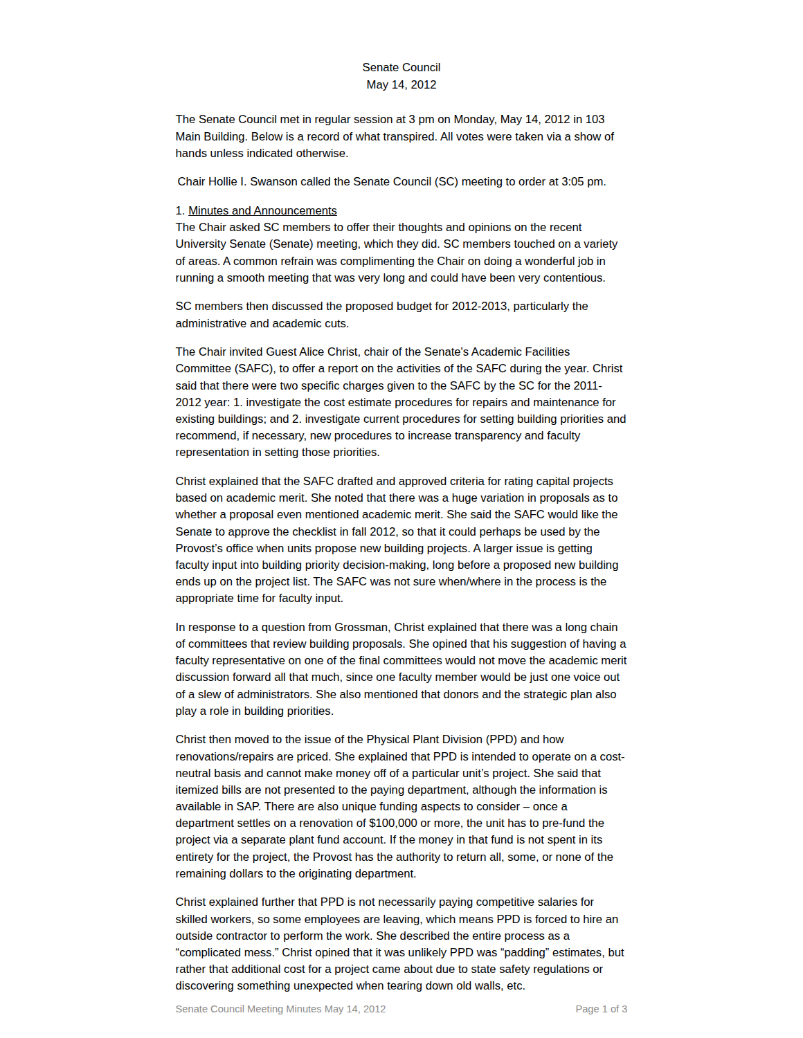Senate Council May 14, 2012
The Senate Council met in regular session at 3 pm on Monday, May 14, 2012 in 103 Main Building. Below is a record of what transpired. All votes were taken via a show of hands unless indicated otherwise.
Chair Hollie I. Swanson called the Senate Council (SC) meeting to order at 3:05 pm.
1. Minutes and Announcements
The Chair asked SC members to offer their thoughts and opinions on the recent University Senate (Senate) meeting, which they did. SC members touched on a variety of areas. A common refrain was complimenting the Chair on doing a wonderful job in running a smooth meeting that was very long and could have been very contentious.
SC members then discussed the proposed budget for 2012-2013, particularly the administrative and academic cuts.
The Chair invited Guest Alice Christ, chair of the Senate's Academic Facilities Committee (SAFC), to offer a report on the activities of the SAFC during the year. Christ said that there were two specific charges given to the SAFC by the SC for the 2011-2012 year: 1. investigate the cost estimate procedures for repairs and maintenance for existing buildings; and 2. investigate current procedures for setting building priorities and recommend, if necessary, new procedures to increase transparency and faculty representation in setting those priorities.
Christ explained that the SAFC drafted and approved criteria for rating capital projects based on academic merit. She noted that there was a huge variation in proposals as to whether a proposal even mentioned academic merit. She said the SAFC would like the Senate to approve the checklist in fall 2012, so that it could perhaps be used by the Provost’s office when units propose new building projects. A larger issue is getting faculty input into building priority decision-making, long before a proposed new building ends up on the project list. The SAFC was not sure when/where in the process is the appropriate time for faculty input.
In response to a question from Grossman, Christ explained that there was a long chain of committees that review building proposals. She opined that his suggestion of having a faculty representative on one of the final committees would not move the academic merit discussion forward all that much, since one faculty member would be just one voice out of a slew of administrators. She also mentioned that donors and the strategic plan also play a role in building priorities.
Christ then moved to the issue of the Physical Plant Division (PPD) and how renovations/repairs are priced. She explained that PPD is intended to operate on a cost-neutral basis and cannot make money off of a particular unit’s project. She said that itemized bills are not presented to the paying department, although the information is available in SAP. There are also unique funding aspects to consider – once a department settles on a renovation of $100,000 or more, the unit has to pre-fund the project via a separate plant fund account. If the money in that fund is not spent in its entirety for the project, the Provost has the authority to return all, some, or none of the remaining dollars to the originating department.
Christ explained further that PPD is not necessarily paying competitive salaries for skilled workers, so some employees are leaving, which means PPD is forced to hire an outside contractor to perform the work. She described the entire process as a “complicated mess.” Christ opined that it was unlikely PPD was “padding” estimates, but rather that additional cost for a project came about due to state safety regulations or discovering something unexpected when tearing down old walls, etc.
Senate Council Meeting Minutes May 14, 2012 Page 1 of 3